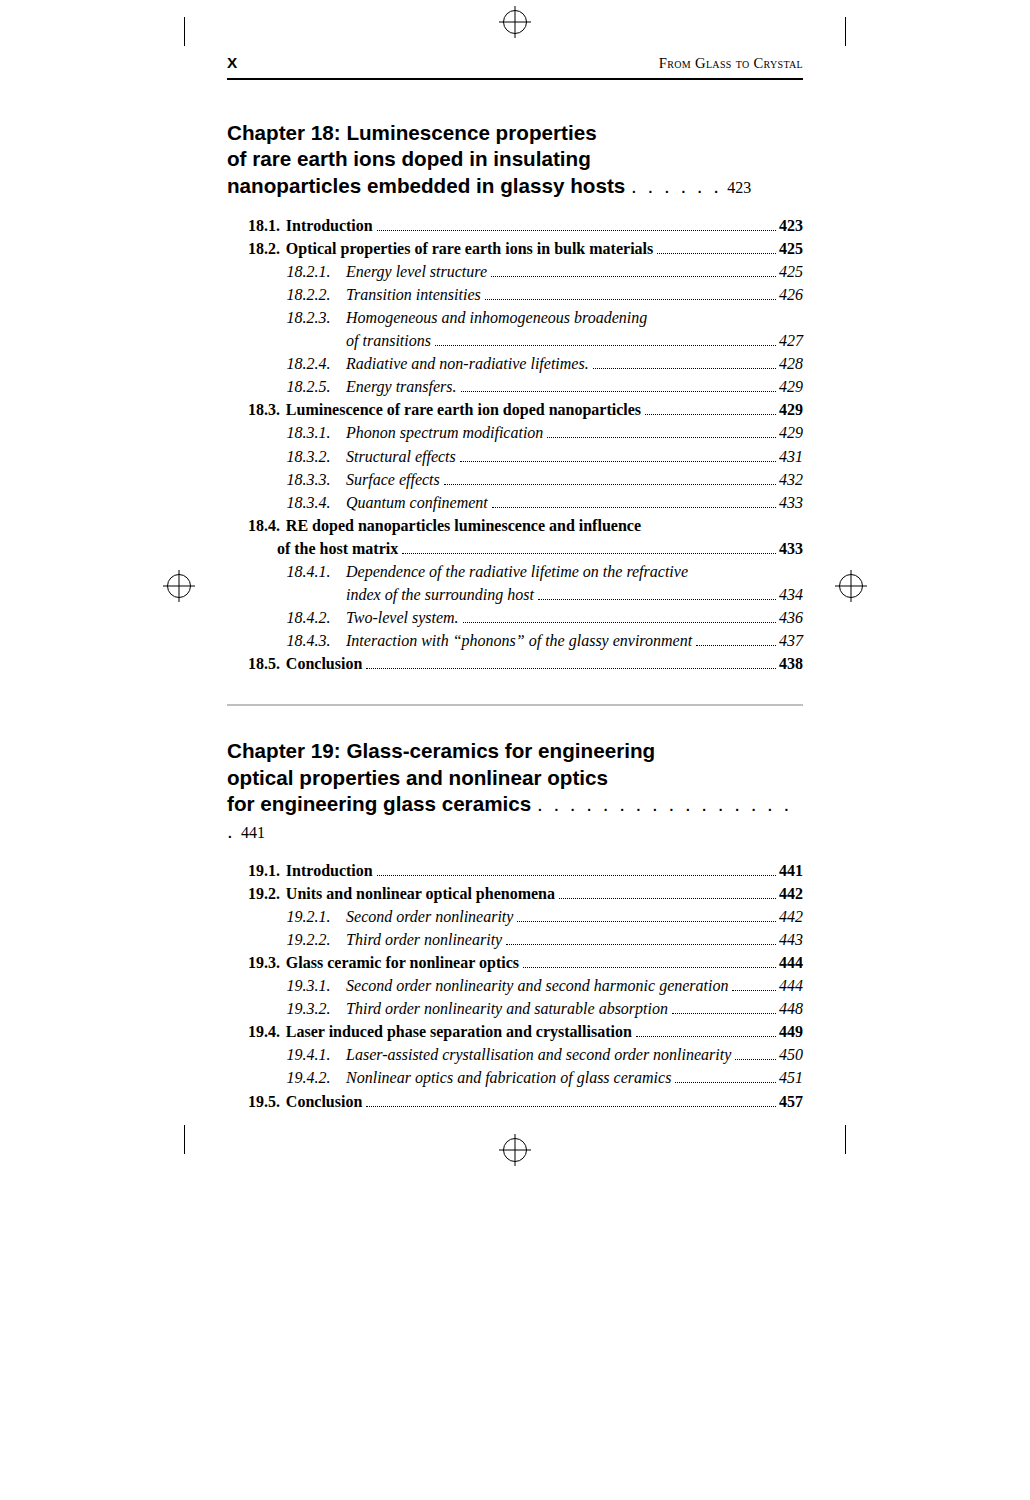X From Glass to Crystal
Chapter 18: Luminescence properties
of rare earth ions doped in insulating
nanoparticles embedded in glassy hosts . . . . . . 423
18.1. Introduction 423
18.2. Optical properties of rare earth ions in bulk materials 425
18.2.1. Energy level structure 425
18.2.2. Transition intensities 426
18.2.3. Homogeneous and inhomogeneous broadening
of transitions 427
18.2.4. Radiative and non-radiative lifetimes. 428
18.2.5. Energy transfers. 429
18.3. Luminescence of rare earth ion doped nanoparticles 429
18.3.1. Phonon spectrum modification 429
18.3.2. Structural effects 431
18.3.3. Surface effects 432
18.3.4. Quantum confinement 433
18.4. RE doped nanoparticles luminescence and influence
of the host matrix 433
18.4.1. Dependence of the radiative lifetime on the refractive
index of the surrounding host 434
18.4.2. Two-level system. 436
18.4.3. Interaction with “phonons” of the glassy environment 437
18.5. Conclusion 438
Chapter 19: Glass-ceramics for engineering
optical properties and nonlinear optics
for engineering glass ceramics . . . . . . . . . . . . . . . . . 441
19.1. Introduction 441
19.2. Units and nonlinear optical phenomena 442
19.2.1. Second order nonlinearity 442
19.2.2. Third order nonlinearity 443
19.3. Glass ceramic for nonlinear optics 444
19.3.1. Second order nonlinearity and second harmonic generation 444
19.3.2. Third order nonlinearity and saturable absorption 448
19.4. Laser induced phase separation and crystallisation 449
19.4.1. Laser-assisted crystallisation and second order nonlinearity 450
19.4.2. Nonlinear optics and fabrication of glass ceramics 451
19.5. Conclusion 457